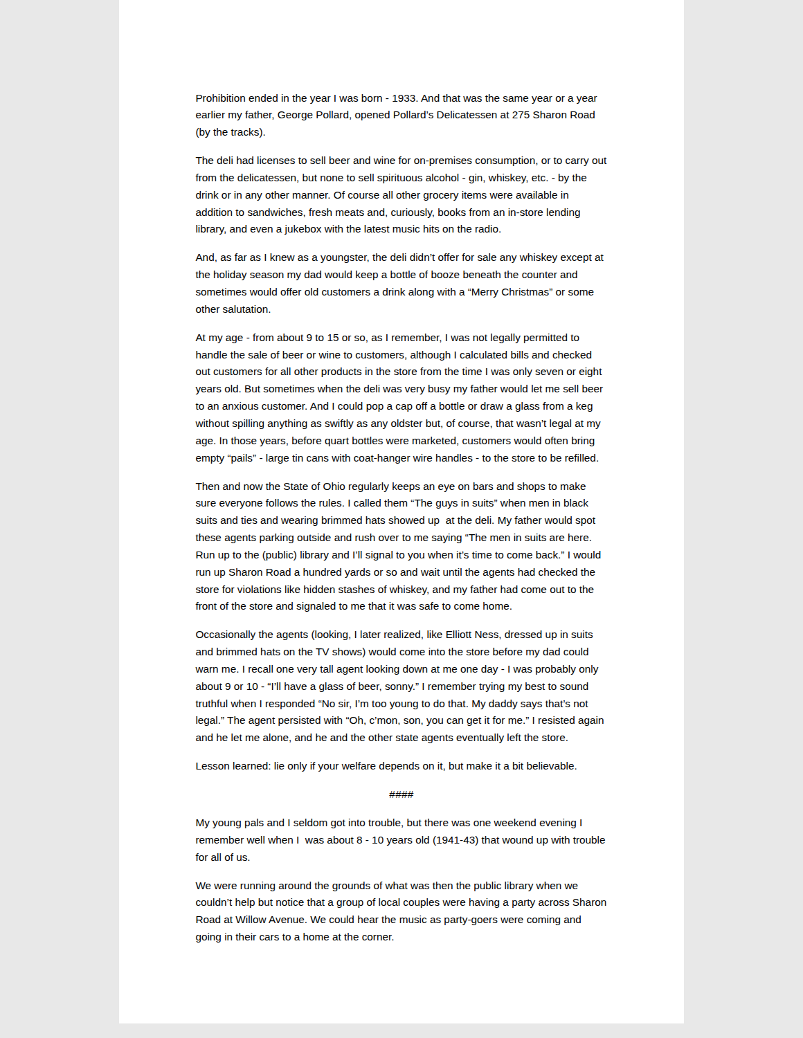Prohibition ended in the year I was born - 1933. And that was the same year or a year earlier my father, George Pollard, opened Pollard’s Delicatessen at 275 Sharon Road (by the tracks).
The deli had licenses to sell beer and wine for on-premises consumption, or to carry out from the delicatessen, but none to sell spirituous alcohol - gin, whiskey, etc. - by the drink or in any other manner. Of course all other grocery items were available in addition to sandwiches, fresh meats and, curiously, books from an in-store lending library, and even a jukebox with the latest music hits on the radio.
And, as far as I knew as a youngster, the deli didn’t offer for sale any whiskey except at the holiday season my dad would keep a bottle of booze beneath the counter and sometimes would offer old customers a drink along with a “Merry Christmas” or some other salutation.
At my age - from about 9 to 15 or so, as I remember, I was not legally permitted to handle the sale of beer or wine to customers, although I calculated bills and checked out customers for all other products in the store from the time I was only seven or eight years old. But sometimes when the deli was very busy my father would let me sell beer to an anxious customer. And I could pop a cap off a bottle or draw a glass from a keg without spilling anything as swiftly as any oldster but, of course, that wasn’t legal at my age. In those years, before quart bottles were marketed, customers would often bring empty “pails” - large tin cans with coat-hanger wire handles - to the store to be refilled.
Then and now the State of Ohio regularly keeps an eye on bars and shops to make sure everyone follows the rules. I called them “The guys in suits” when men in black suits and ties and wearing brimmed hats showed up at the deli. My father would spot these agents parking outside and rush over to me saying “The men in suits are here. Run up to the (public) library and I’ll signal to you when it’s time to come back.” I would run up Sharon Road a hundred yards or so and wait until the agents had checked the store for violations like hidden stashes of whiskey, and my father had come out to the front of the store and signaled to me that it was safe to come home.
Occasionally the agents (looking, I later realized, like Elliott Ness, dressed up in suits and brimmed hats on the TV shows) would come into the store before my dad could warn me. I recall one very tall agent looking down at me one day - I was probably only about 9 or 10 - “I’ll have a glass of beer, sonny.” I remember trying my best to sound truthful when I responded “No sir, I’m too young to do that. My daddy says that’s not legal.” The agent persisted with “Oh, c’mon, son, you can get it for me.” I resisted again and he let me alone, and he and the other state agents eventually left the store.
Lesson learned: lie only if your welfare depends on it, but make it a bit believable.
####
My young pals and I seldom got into trouble, but there was one weekend evening I remember well when I was about 8 - 10 years old (1941-43) that wound up with trouble for all of us.
We were running around the grounds of what was then the public library when we couldn’t help but notice that a group of local couples were having a party across Sharon Road at Willow Avenue. We could hear the music as party-goers were coming and going in their cars to a home at the corner.